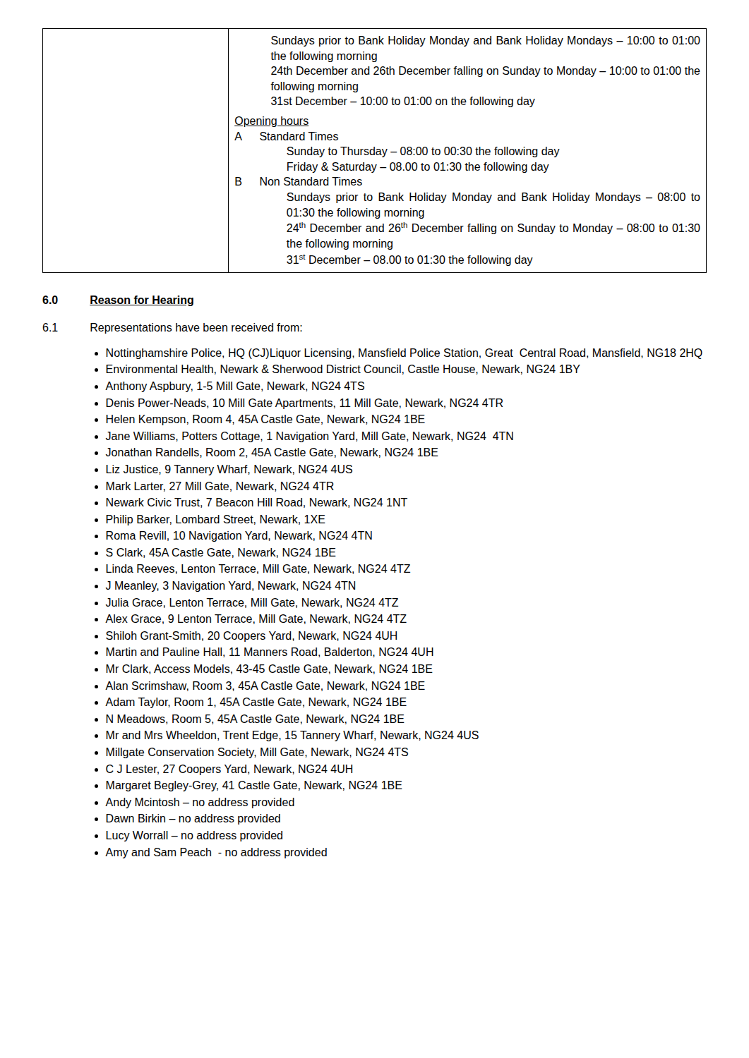| | Sundays prior to Bank Holiday Monday and Bank Holiday Mondays – 10:00 to 01:00 the following morning 24th December and 26th December falling on Sunday to Monday – 10:00 to 01:00 the following morning 31st December – 10:00 to 01:00 on the following day Opening hours A Standard Times Sunday to Thursday – 08:00 to 00:30 the following day Friday & Saturday – 08.00 to 01:30 the following day B Non Standard Times Sundays prior to Bank Holiday Monday and Bank Holiday Mondays – 08:00 to 01:30 the following morning 24 th December and 26 th December falling on Sunday to Monday – 08:00 to 01:30 the following morning 31 st December – 08.00 to 01:30 the following day |
6.0 Reason for Hearing
6.1 Representations have been received from:
Nottinghamshire Police, HQ (CJ)Liquor Licensing, Mansfield Police Station, Great Central Road, Mansfield, NG18 2HQ
Environmental Health, Newark & Sherwood District Council, Castle House, Newark, NG24 1BY
Anthony Aspbury, 1-5 Mill Gate, Newark, NG24 4TS
Denis Power-Neads, 10 Mill Gate Apartments, 11 Mill Gate, Newark, NG24 4TR
Helen Kempson, Room 4, 45A Castle Gate, Newark, NG24 1BE
Jane Williams, Potters Cottage, 1 Navigation Yard, Mill Gate, Newark, NG24 4TN
Jonathan Randells, Room 2, 45A Castle Gate, Newark, NG24 1BE
Liz Justice, 9 Tannery Wharf, Newark, NG24 4US
Mark Larter, 27 Mill Gate, Newark, NG24 4TR
Newark Civic Trust, 7 Beacon Hill Road, Newark, NG24 1NT
Philip Barker, Lombard Street, Newark, 1XE
Roma Revill, 10 Navigation Yard, Newark, NG24 4TN
S Clark, 45A Castle Gate, Newark, NG24 1BE
Linda Reeves, Lenton Terrace, Mill Gate, Newark, NG24 4TZ
J Meanley, 3 Navigation Yard, Newark, NG24 4TN
Julia Grace, Lenton Terrace, Mill Gate, Newark, NG24 4TZ
Alex Grace, 9 Lenton Terrace, Mill Gate, Newark, NG24 4TZ
Shiloh Grant-Smith, 20 Coopers Yard, Newark, NG24 4UH
Martin and Pauline Hall, 11 Manners Road, Balderton, NG24 4UH
Mr Clark, Access Models, 43-45 Castle Gate, Newark, NG24 1BE
Alan Scrimshaw, Room 3, 45A Castle Gate, Newark, NG24 1BE
Adam Taylor, Room 1, 45A Castle Gate, Newark, NG24 1BE
N Meadows, Room 5, 45A Castle Gate, Newark, NG24 1BE
Mr and Mrs Wheeldon, Trent Edge, 15 Tannery Wharf, Newark, NG24 4US
Millgate Conservation Society, Mill Gate, Newark, NG24 4TS
C J Lester, 27 Coopers Yard, Newark, NG24 4UH
Margaret Begley-Grey, 41 Castle Gate, Newark, NG24 1BE
Andy Mcintosh – no address provided
Dawn Birkin – no address provided
Lucy Worrall – no address provided
Amy and Sam Peach - no address provided